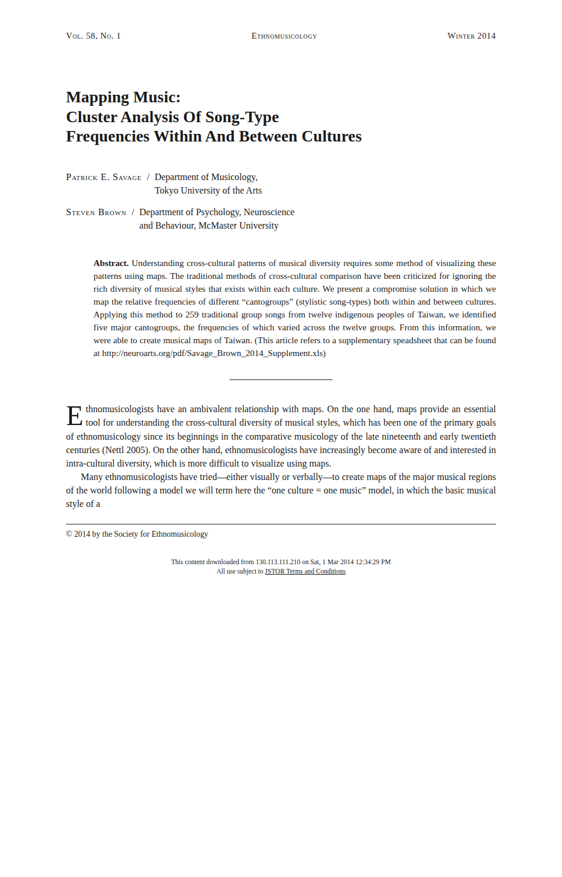Vol. 58, No. 1 Ethnomusicology Winter 2014
Mapping Music:
Cluster Analysis Of Song-Type
Frequencies Within And Between Cultures
Patrick E. Savage / Department of Musicology,Tokyo University of the Arts
Steven Brown / Department of Psychology, Neuroscienceand Behaviour, McMaster University
Abstract. Understanding cross-cultural patterns of musical diversity requires some method of visualizing these patterns using maps. The traditional methods of cross-cultural comparison have been criticized for ignoring the rich diversity of musical styles that exists within each culture. We present a compromise solution in which we map the relative frequencies of different “cantogroups” (stylistic song-types) both within and between cultures. Applying this method to 259 traditional group songs from twelve indigenous peoples of Taiwan, we identified five major cantogroups, the frequencies of which varied across the twelve groups. From this information, we were able to create musical maps of Taiwan. (This article refers to a supplementary speadsheet that can be found at http://neuroarts.org/pdf/Savage_Brown_2014_Supplement.xls)
Ethnomusicologists have an ambivalent relationship with maps. On the one hand, maps provide an essential tool for understanding the cross-cultural diversity of musical styles, which has been one of the primary goals of ethnomusicology since its beginnings in the comparative musicology of the late nineteenth and early twentieth centuries (Nettl 2005). On the other hand, ethnomusicologists have increasingly become aware of and interested in intra-cultural diversity, which is more difficult to visualize using maps.
Many ethnomusicologists have tried—either visually or verbally—to create maps of the major musical regions of the world following a model we will term here the “one culture = one music” model, in which the basic musical style of a
© 2014 by the Society for Ethnomusicology
This content downloaded from 130.113.111.210 on Sat, 1 Mar 2014 12:34:29 PM
All use subject to JSTOR Terms and Conditions